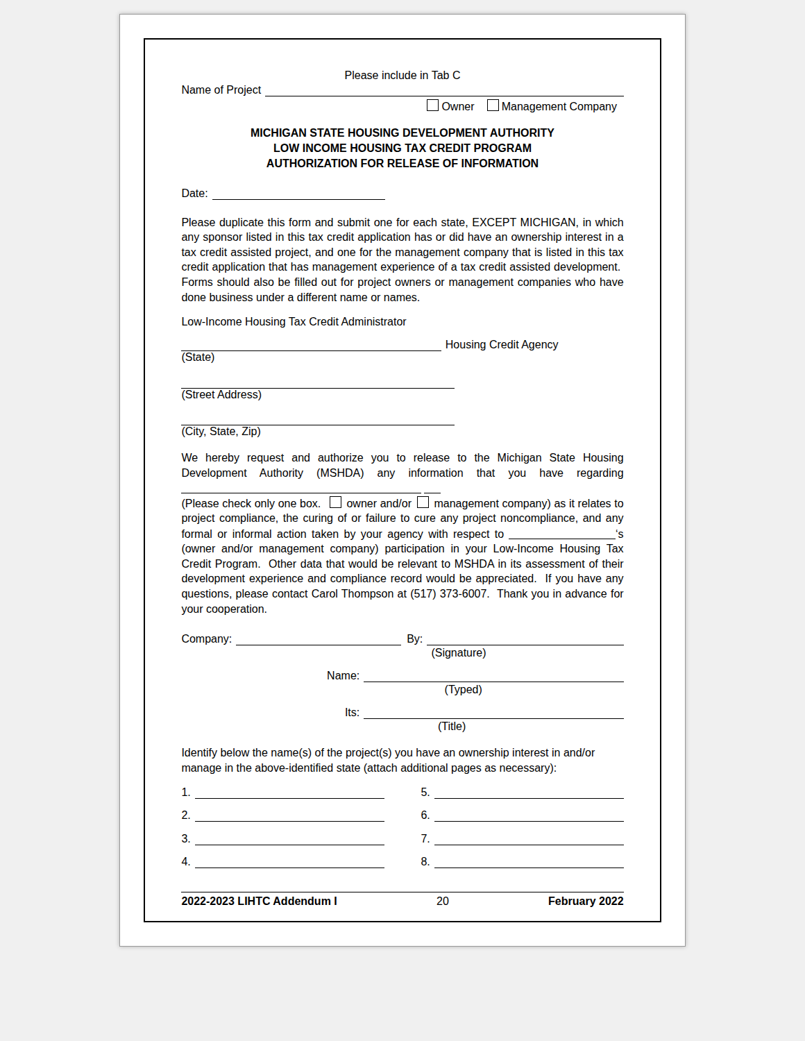Please include in Tab C
Name of Project
Owner Management Company
MICHIGAN STATE HOUSING DEVELOPMENT AUTHORITY
LOW INCOME HOUSING TAX CREDIT PROGRAM
AUTHORIZATION FOR RELEASE OF INFORMATION
Date:
Please duplicate this form and submit one for each state, EXCEPT MICHIGAN, in which any sponsor listed in this tax credit application has or did have an ownership interest in a tax credit assisted project, and one for the management company that is listed in this tax credit application that has management experience of a tax credit assisted development. Forms should also be filled out for project owners or management companies who have done business under a different name or names.
Low-Income Housing Tax Credit Administrator
Housing Credit Agency
(State)
(Street Address)
(City, State, Zip)
We hereby request and authorize you to release to the Michigan State Housing Development Authority (MSHDA) any information that you have regarding
(Please check only one box. owner and/or management company) as it relates to project compliance, the curing of or failure to cure any project noncompliance, and any formal or informal action taken by your agency with respect to ‘s (owner and/or management company) participation in your Low-Income Housing Tax Credit Program. Other data that would be relevant to MSHDA in its assessment of their development experience and compliance record would be appreciated. If you have any questions, please contact Carol Thompson at (517) 373-6007. Thank you in advance for your cooperation.
Company:
By:
(Signature)
Name:
(Typed)
Its:
(Title)
Identify below the name(s) of the project(s) you have an ownership interest in and/or manage in the above-identified state (attach additional pages as necessary):
1.
5.
2.
6.
3.
7.
4.
8.
2022-2023 LIHTC Addendum I
20
February 2022